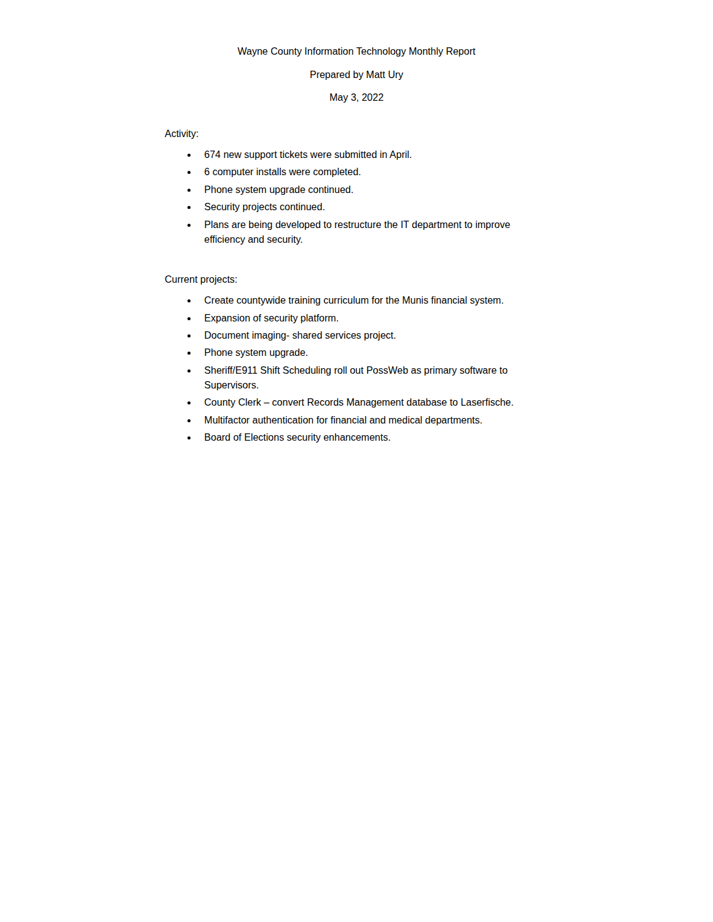Wayne County Information Technology Monthly Report
Prepared by Matt Ury
May 3, 2022
Activity:
674 new support tickets were submitted in April.
6 computer installs were completed.
Phone system upgrade continued.
Security projects continued.
Plans are being developed to restructure the IT department to improve efficiency and security.
Current projects:
Create countywide training curriculum for the Munis financial system.
Expansion of security platform.
Document imaging- shared services project.
Phone system upgrade.
Sheriff/E911 Shift Scheduling roll out PossWeb as primary software to Supervisors.
County Clerk – convert Records Management database to Laserfische.
Multifactor authentication for financial and medical departments.
Board of Elections security enhancements.